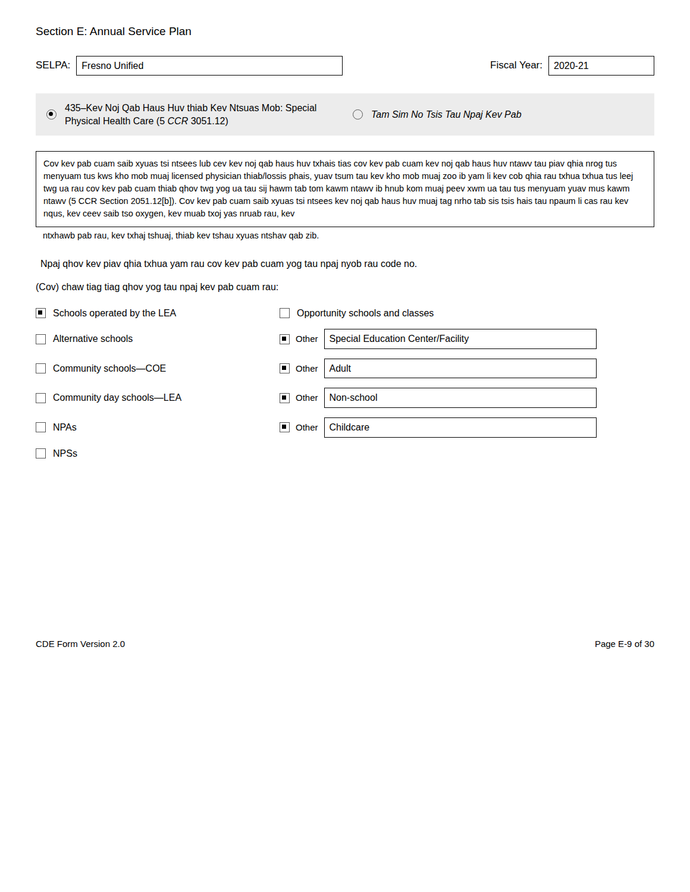Section E: Annual Service Plan
SELPA:
Fresno Unified
Fiscal Year:
2020-21
435–Kev Noj Qab Haus Huv thiab Kev Ntsuas Mob: Special Physical Health Care (5 CCR 3051.12)
Tam Sim No Tsis Tau Npaj Kev Pab
Cov kev pab cuam saib xyuas tsi ntsees lub cev kev noj qab haus huv txhais tias cov kev pab cuam kev noj qab haus huv ntawv tau piav qhia nrog tus menyuam tus kws kho mob muaj licensed physician thiab/lossis phais, yuav tsum tau kev kho mob muaj zoo ib yam li kev cob qhia rau txhua txhua tus leej twg ua rau cov kev pab cuam thiab qhov twg yog ua tau sij hawm tab tom kawm ntawv ib hnub kom muaj peev xwm ua tau tus menyuam yuav mus kawm ntawv (5 CCR Section 2051.12[b]). Cov kev pab cuam saib xyuas tsi ntsees kev noj qab haus huv muaj tag nrho tab sis tsis hais tau npaum li cas rau kev nqus, kev ceev saib tso oxygen, kev muab txoj yas nruab rau, kev
ntxhawb pab rau, kev txhaj tshuaj, thiab kev tshau xyuas ntshav qab zib.
Npaj qhov kev piav qhia txhua yam rau cov kev pab cuam yog tau npaj nyob rau code no.
(Cov) chaw tiag tiag qhov yog tau npaj kev pab cuam rau:
Schools operated by the LEA
Opportunity schools and classes
Alternative schools
Other
Special Education Center/Facility
Community schools—COE
Other
Adult
Community day schools—LEA
Other
Non-school
NPAs
Other
Childcare
NPSs
CDE Form Version 2.0 Page E-9 of 30